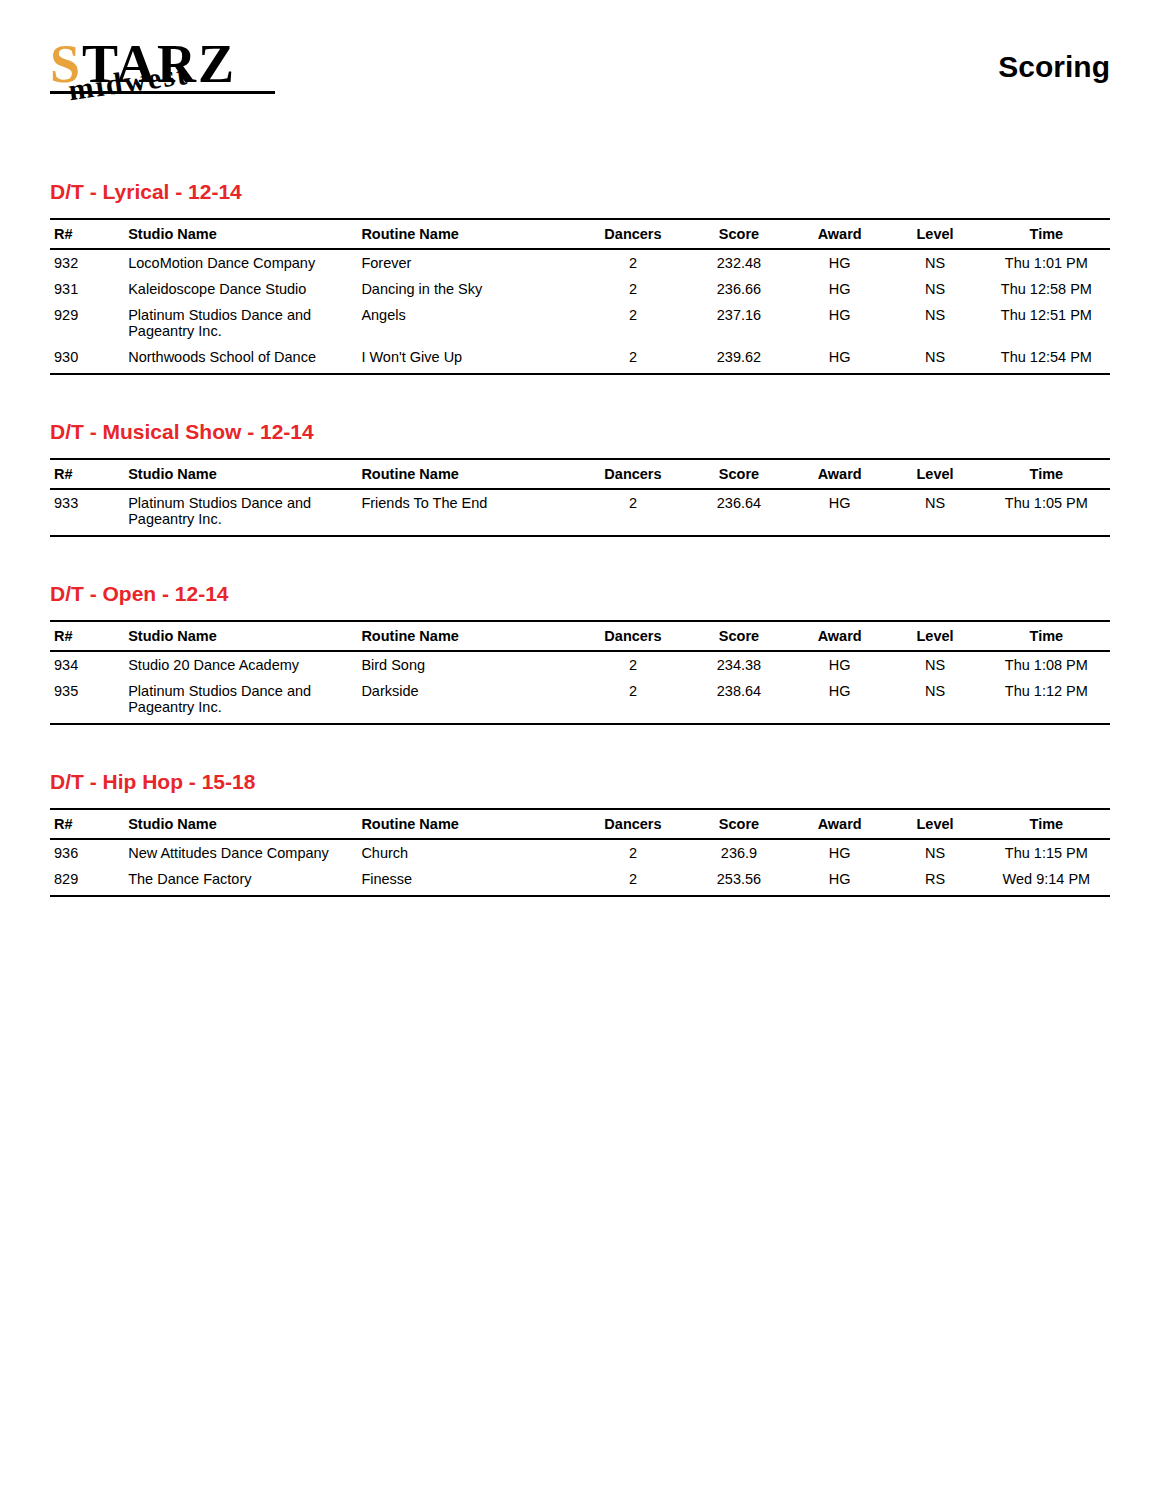STARZmidwest
Scoring
D/T - Lyrical - 12-14
| R# | Studio Name | Routine Name | Dancers | Score | Award | Level | Time |
| --- | --- | --- | --- | --- | --- | --- | --- |
| 932 | LocoMotion Dance Company | Forever | 2 | 232.48 | HG | NS | Thu 1:01 PM |
| 931 | Kaleidoscope Dance Studio | Dancing in the Sky | 2 | 236.66 | HG | NS | Thu 12:58 PM |
| 929 | Platinum Studios Dance and Pageantry Inc. | Angels | 2 | 237.16 | HG | NS | Thu 12:51 PM |
| 930 | Northwoods School of Dance | I Won't Give Up | 2 | 239.62 | HG | NS | Thu 12:54 PM |
D/T - Musical Show - 12-14
| R# | Studio Name | Routine Name | Dancers | Score | Award | Level | Time |
| --- | --- | --- | --- | --- | --- | --- | --- |
| 933 | Platinum Studios Dance and Pageantry Inc. | Friends To The End | 2 | 236.64 | HG | NS | Thu 1:05 PM |
D/T - Open - 12-14
| R# | Studio Name | Routine Name | Dancers | Score | Award | Level | Time |
| --- | --- | --- | --- | --- | --- | --- | --- |
| 934 | Studio 20 Dance Academy | Bird Song | 2 | 234.38 | HG | NS | Thu 1:08 PM |
| 935 | Platinum Studios Dance and Pageantry Inc. | Darkside | 2 | 238.64 | HG | NS | Thu 1:12 PM |
D/T - Hip Hop - 15-18
| R# | Studio Name | Routine Name | Dancers | Score | Award | Level | Time |
| --- | --- | --- | --- | --- | --- | --- | --- |
| 936 | New Attitudes Dance Company | Church | 2 | 236.9 | HG | NS | Thu 1:15 PM |
| 829 | The Dance Factory | Finesse | 2 | 253.56 | HG | RS | Wed 9:14 PM |